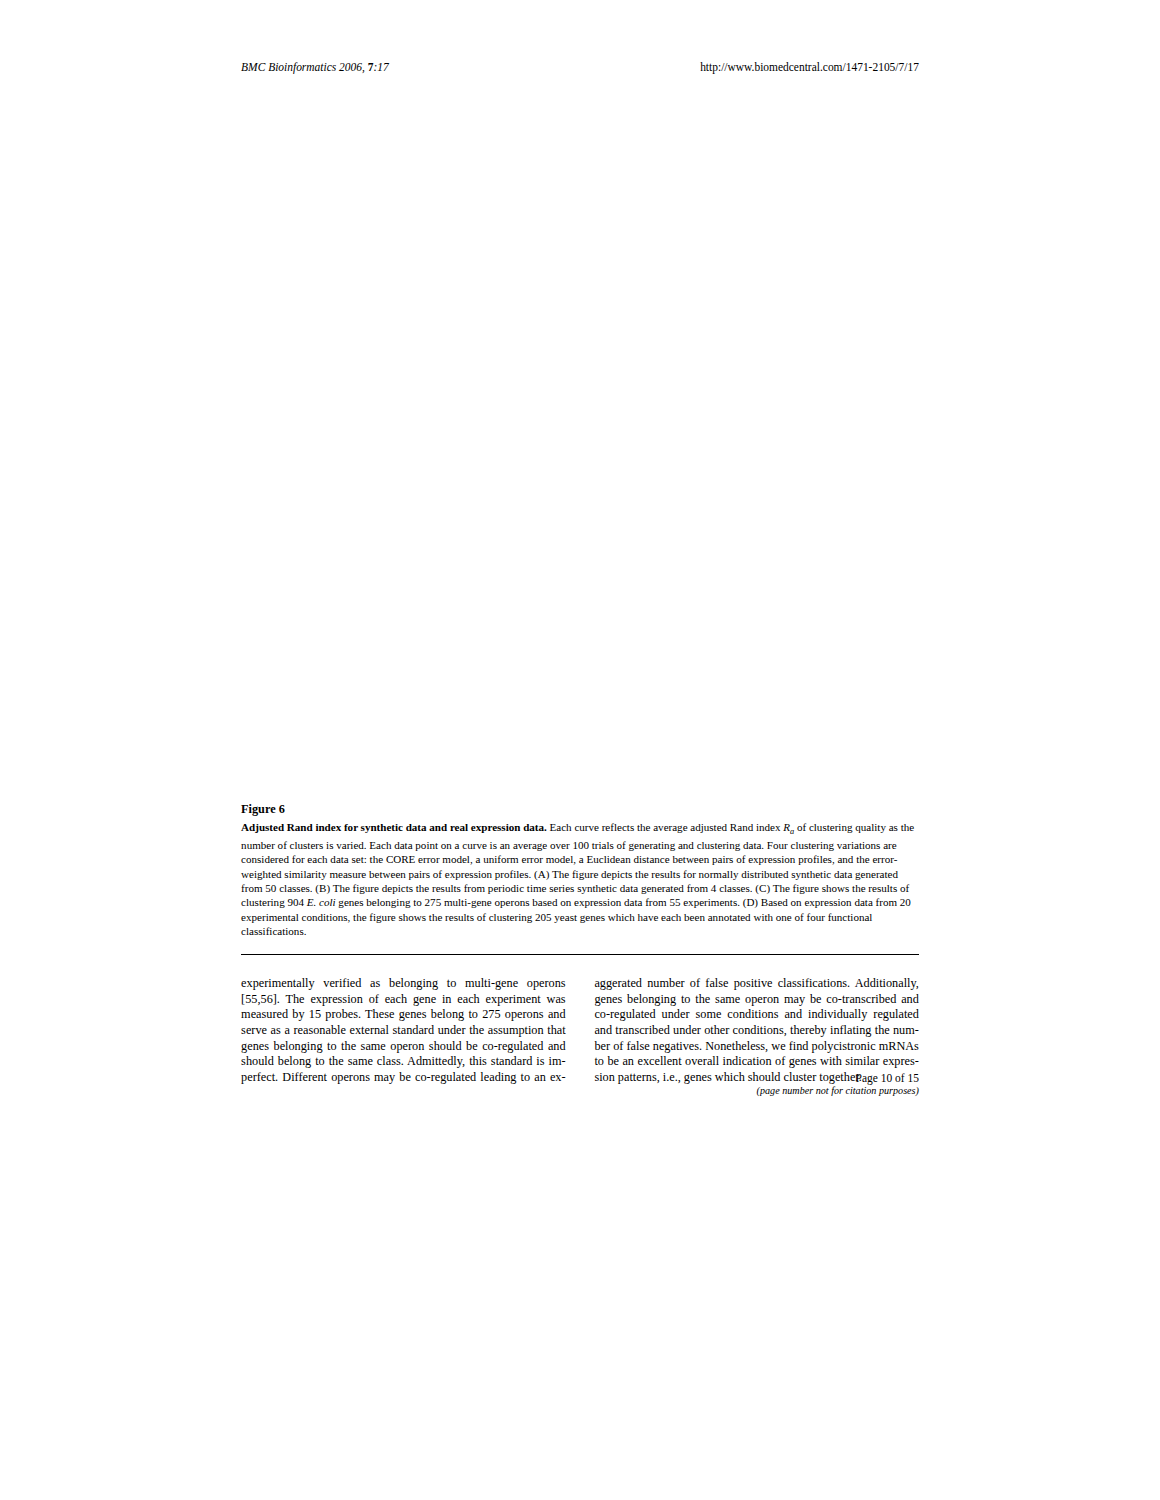BMC Bioinformatics 2006, 7:17
http://www.biomedcentral.com/1471-2105/7/17
Figure 6 Adjusted Rand index for synthetic data and real expression data. Each curve reflects the average adjusted Rand index Ra of clustering quality as the number of clusters is varied. Each data point on a curve is an average over 100 trials of generating and clustering data. Four clustering variations are considered for each data set: the CORE error model, a uniform error model, a Euclidean distance between pairs of expression profiles, and the error-weighted similarity measure between pairs of expression profiles. (A) The figure depicts the results for normally distributed synthetic data generated from 50 classes. (B) The figure depicts the results from periodic time series synthetic data generated from 4 classes. (C) The figure shows the results of clustering 904 E. coli genes belonging to 275 multi-gene operons based on expression data from 55 experiments. (D) Based on expression data from 20 experimental conditions, the figure shows the results of clustering 205 yeast genes which have each been annotated with one of four functional classifications.
experimentally verified as belonging to multi-gene operons [55,56]. The expression of each gene in each experiment was measured by 15 probes. These genes belong to 275 operons and serve as a reasonable external standard under the assumption that genes belonging to the same operon should be co-regulated and should belong to the same class. Admittedly, this standard is imperfect. Different operons may be co-regulated leading to an exaggerated number of false positive classifications. Additionally, genes belonging to the same operon may be co-transcribed and co-regulated under some conditions and individually regulated and transcribed under other conditions, thereby inflating the number of false negatives. Nonetheless, we find polycistronic mRNAs to be an excellent overall indication of genes with similar expression patterns, i.e., genes which should cluster together.
Page 10 of 15
(page number not for citation purposes)